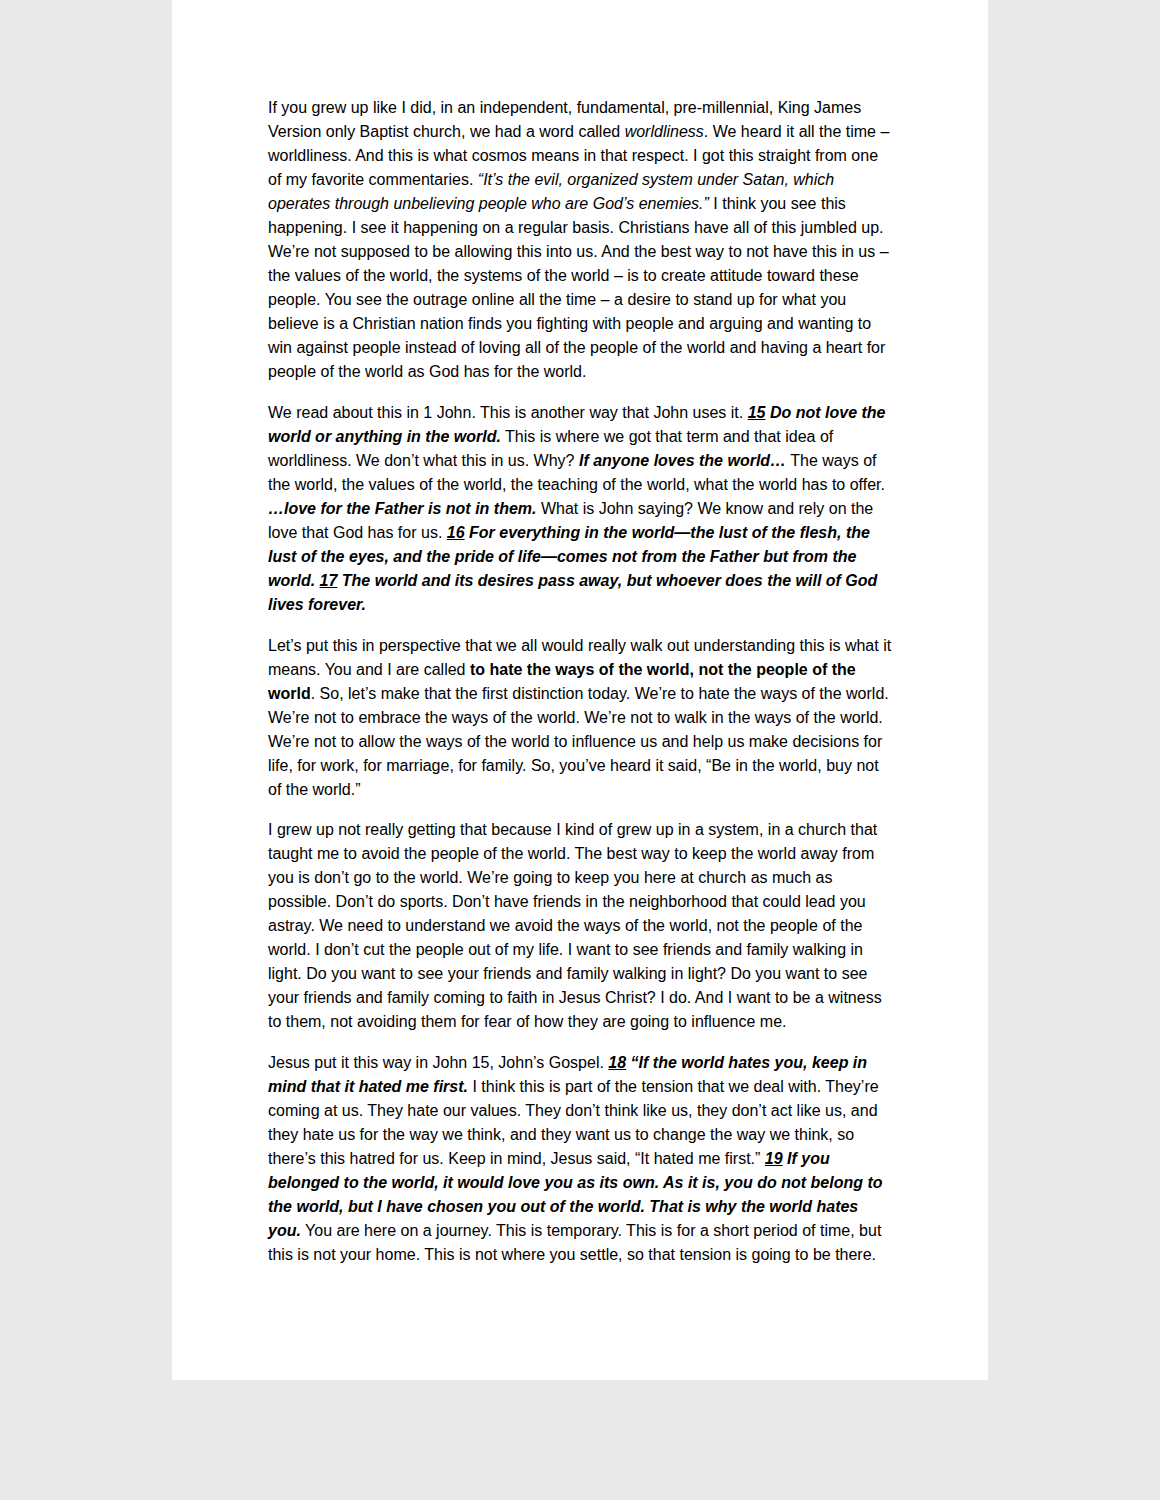If you grew up like I did, in an independent, fundamental, pre-millennial, King James Version only Baptist church, we had a word called worldliness. We heard it all the time – worldliness. And this is what cosmos means in that respect. I got this straight from one of my favorite commentaries. “It’s the evil, organized system under Satan, which operates through unbelieving people who are God’s enemies.” I think you see this happening. I see it happening on a regular basis. Christians have all of this jumbled up. We’re not supposed to be allowing this into us. And the best way to not have this in us – the values of the world, the systems of the world – is to create attitude toward these people. You see the outrage online all the time – a desire to stand up for what you believe is a Christian nation finds you fighting with people and arguing and wanting to win against people instead of loving all of the people of the world and having a heart for people of the world as God has for the world.
We read about this in 1 John. This is another way that John uses it. 15 Do not love the world or anything in the world. This is where we got that term and that idea of worldliness. We don’t what this in us. Why? If anyone loves the world… The ways of the world, the values of the world, the teaching of the world, what the world has to offer. …love for the Father is not in them. What is John saying? We know and rely on the love that God has for us. 16 For everything in the world—the lust of the flesh, the lust of the eyes, and the pride of life—comes not from the Father but from the world. 17 The world and its desires pass away, but whoever does the will of God lives forever.
Let’s put this in perspective that we all would really walk out understanding this is what it means. You and I are called to hate the ways of the world, not the people of the world. So, let’s make that the first distinction today. We’re to hate the ways of the world. We’re not to embrace the ways of the world. We’re not to walk in the ways of the world. We’re not to allow the ways of the world to influence us and help us make decisions for life, for work, for marriage, for family. So, you’ve heard it said, “Be in the world, buy not of the world.”
I grew up not really getting that because I kind of grew up in a system, in a church that taught me to avoid the people of the world. The best way to keep the world away from you is don’t go to the world. We’re going to keep you here at church as much as possible. Don’t do sports. Don’t have friends in the neighborhood that could lead you astray. We need to understand we avoid the ways of the world, not the people of the world. I don’t cut the people out of my life. I want to see friends and family walking in light. Do you want to see your friends and family walking in light? Do you want to see your friends and family coming to faith in Jesus Christ? I do. And I want to be a witness to them, not avoiding them for fear of how they are going to influence me.
Jesus put it this way in John 15, John’s Gospel. 18 “If the world hates you, keep in mind that it hated me first. I think this is part of the tension that we deal with. They’re coming at us. They hate our values. They don’t think like us, they don’t act like us, and they hate us for the way we think, and they want us to change the way we think, so there’s this hatred for us. Keep in mind, Jesus said, “It hated me first.” 19 If you belonged to the world, it would love you as its own. As it is, you do not belong to the world, but I have chosen you out of the world. That is why the world hates you. You are here on a journey. This is temporary. This is for a short period of time, but this is not your home. This is not where you settle, so that tension is going to be there.